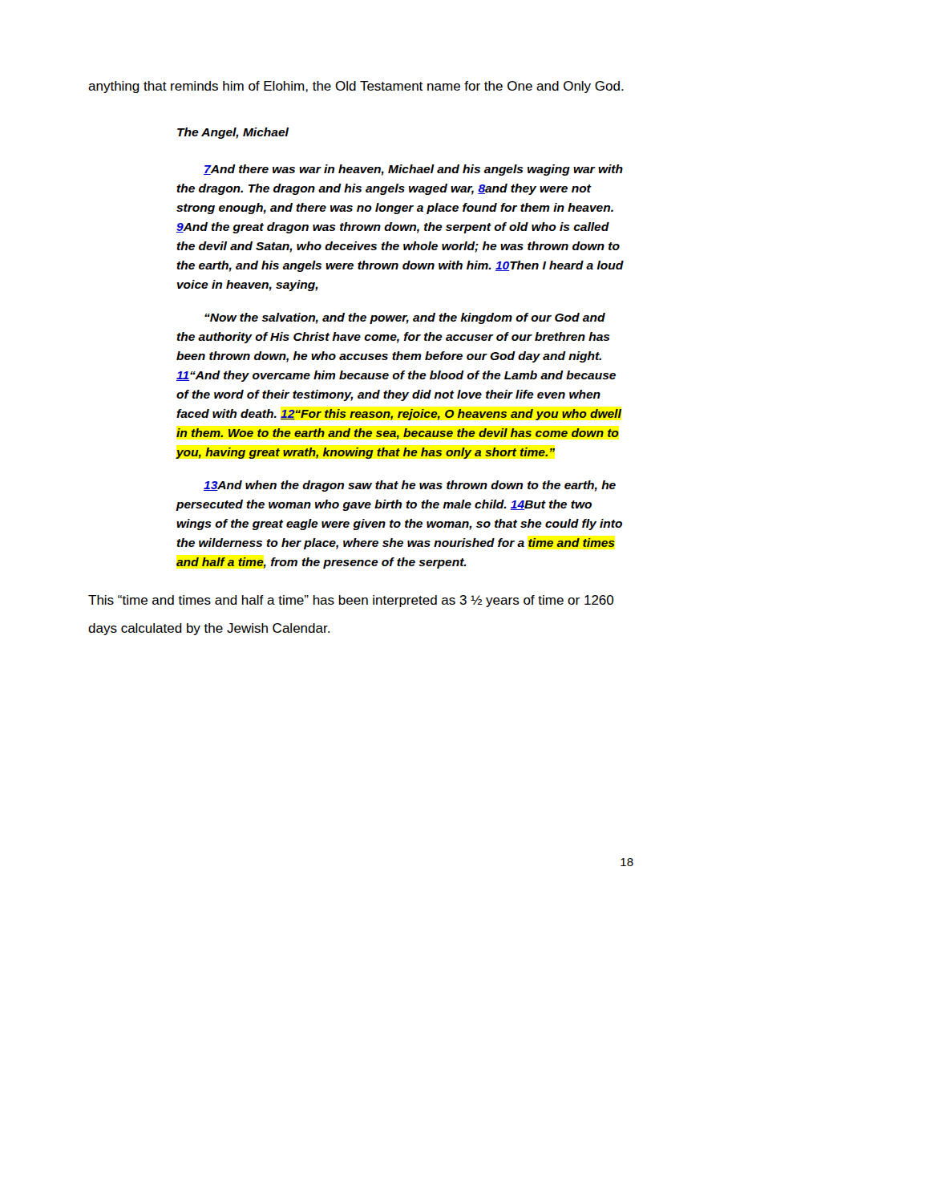anything that reminds him of Elohim, the Old Testament name for the One and Only God.
The Angel, Michael
7 And there was war in heaven, Michael and his angels waging war with the dragon. The dragon and his angels waged war, 8and they were not strong enough, and there was no longer a place found for them in heaven. 9 And the great dragon was thrown down, the serpent of old who is called the devil and Satan, who deceives the whole world; he was thrown down to the earth, and his angels were thrown down with him. 10 Then I heard a loud voice in heaven, saying,
“Now the salvation, and the power, and the kingdom of our God and the authority of His Christ have come, for the accuser of our brethren has been thrown down, he who accuses them before our God day and night. 11“And they overcame him because of the blood of the Lamb and because of the word of their testimony, and they did not love their life even when faced with death. 12“For this reason, rejoice, O heavens and you who dwell in them. Woe to the earth and the sea, because the devil has come down to you, having great wrath, knowing that he has only a short time.”
13 And when the dragon saw that he was thrown down to the earth, he persecuted the woman who gave birth to the male child. 14 But the two wings of the great eagle were given to the woman, so that she could fly into the wilderness to her place, where she was nourished for a time and times and half a time, from the presence of the serpent.
This “time and times and half a time” has been interpreted as 3 ½ years of time or 1260 days calculated by the Jewish Calendar.
18